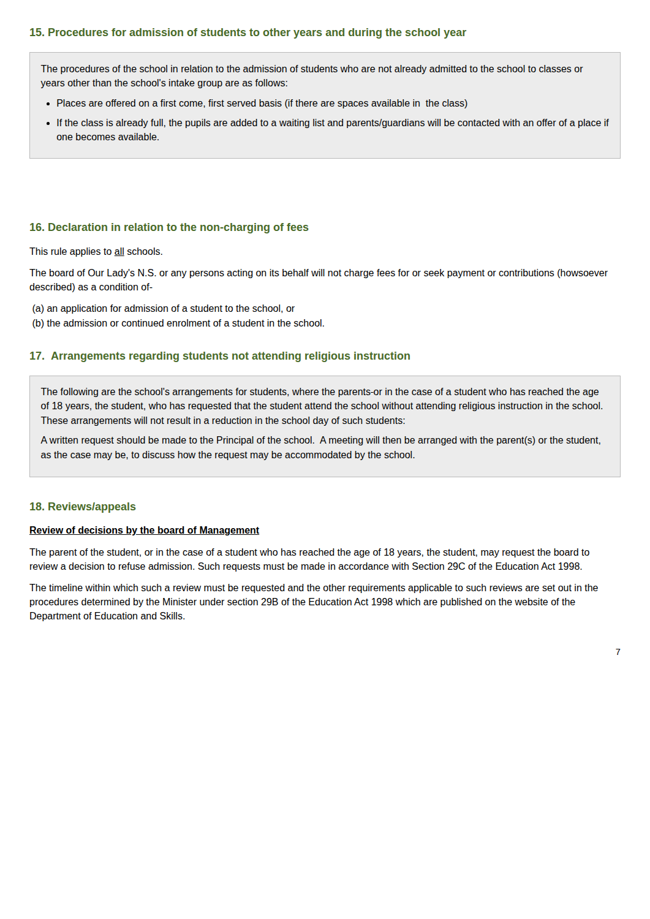15. Procedures for admission of students to other years and during the school year
The procedures of the school in relation to the admission of students who are not already admitted to the school to classes or years other than the school's intake group are as follows:
Places are offered on a first come, first served basis (if there are spaces available in the class)
If the class is already full, the pupils are added to a waiting list and parents/guardians will be contacted with an offer of a place if one becomes available.
16. Declaration in relation to the non-charging of fees
This rule applies to all schools.
The board of Our Lady's N.S. or any persons acting on its behalf will not charge fees for or seek payment or contributions (howsoever described) as a condition of-
(a) an application for admission of a student to the school, or
(b) the admission or continued enrolment of a student in the school.
17. Arrangements regarding students not attending religious instruction
The following are the school's arrangements for students, where the parents or in the case of a student who has reached the age of 18 years, the student, who has requested that the student attend the school without attending religious instruction in the school. These arrangements will not result in a reduction in the school day of such students:
A written request should be made to the Principal of the school. A meeting will then be arranged with the parent(s) or the student, as the case may be, to discuss how the request may be accommodated by the school.
18. Reviews/appeals
Review of decisions by the board of Management
The parent of the student, or in the case of a student who has reached the age of 18 years, the student, may request the board to review a decision to refuse admission. Such requests must be made in accordance with Section 29C of the Education Act 1998.
The timeline within which such a review must be requested and the other requirements applicable to such reviews are set out in the procedures determined by the Minister under section 29B of the Education Act 1998 which are published on the website of the Department of Education and Skills.
7